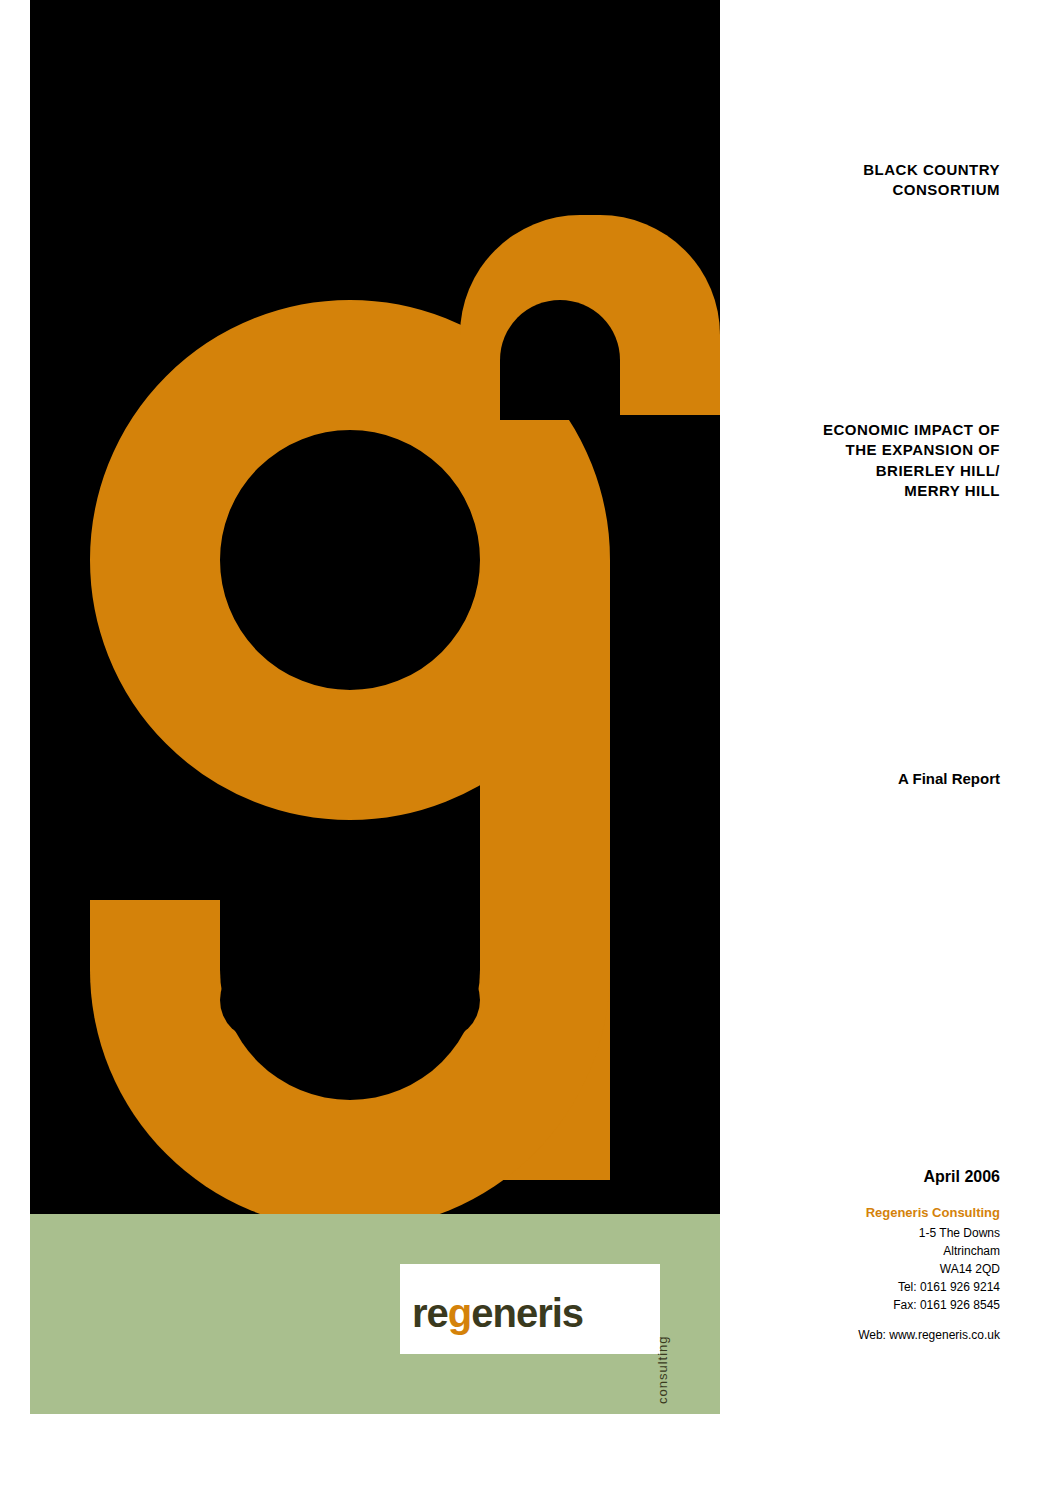regeneris
consulting
BLACK COUNTRY
CONSORTIUM
ECONOMIC IMPACT OF
THE EXPANSION OF
BRIERLEY HILL/
MERRY HILL
A Final Report
April 2006
Regeneris Consulting
1-5 The Downs
Altrincham
WA14 2QD
Tel: 0161 926 9214
Fax: 0161 926 8545
Web: www.regeneris.co.uk